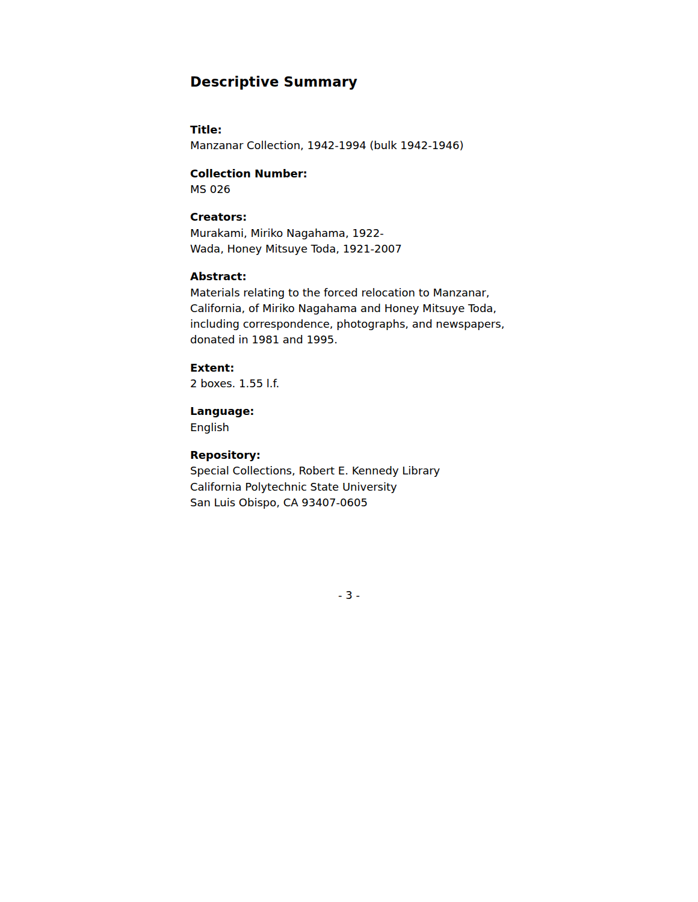Descriptive Summary
Title:
Manzanar Collection, 1942-1994 (bulk 1942-1946)
Collection Number:
MS 026
Creators:
Murakami, Miriko Nagahama, 1922-
Wada, Honey Mitsuye Toda, 1921-2007
Abstract:
Materials relating to the forced relocation to Manzanar, California, of Miriko Nagahama and Honey Mitsuye Toda, including correspondence, photographs, and newspapers, donated in 1981 and 1995.
Extent:
2 boxes. 1.55 l.f.
Language:
English
Repository:
Special Collections, Robert E. Kennedy Library
California Polytechnic State University
San Luis Obispo, CA 93407-0605
- 3 -